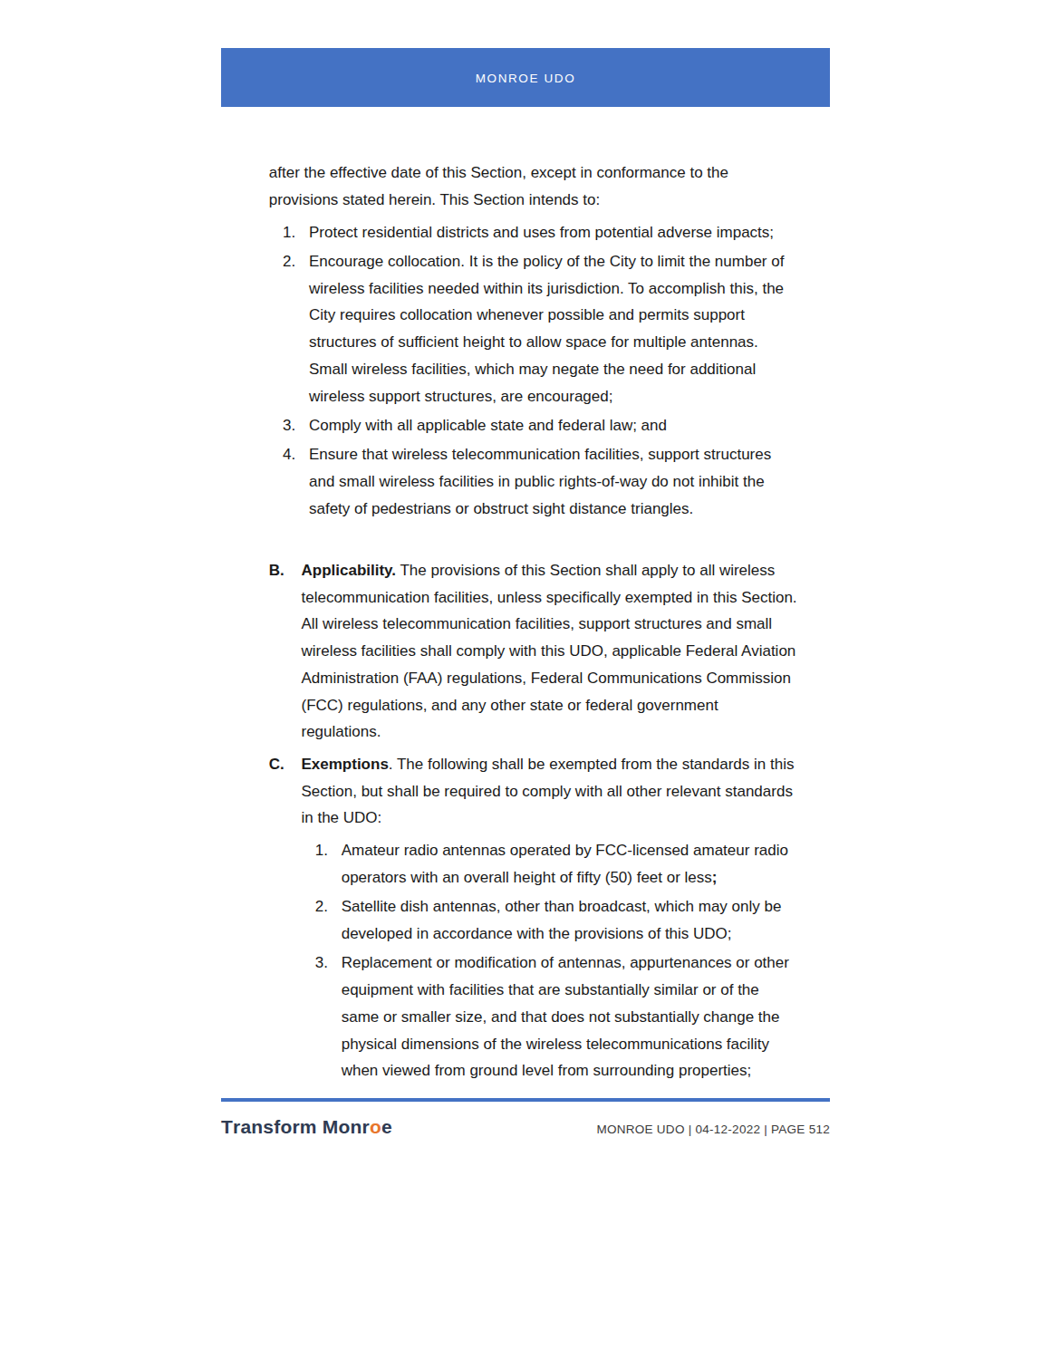MONROE UDO
after the effective date of this Section, except in conformance to the provisions stated herein. This Section intends to:
1. Protect residential districts and uses from potential adverse impacts;
2. Encourage collocation. It is the policy of the City to limit the number of wireless facilities needed within its jurisdiction. To accomplish this, the City requires collocation whenever possible and permits support structures of sufficient height to allow space for multiple antennas. Small wireless facilities, which may negate the need for additional wireless support structures, are encouraged;
3. Comply with all applicable state and federal law; and
4. Ensure that wireless telecommunication facilities, support structures and small wireless facilities in public rights-of-way do not inhibit the safety of pedestrians or obstruct sight distance triangles.
B.
Applicability. The provisions of this Section shall apply to all wireless telecommunication facilities, unless specifically exempted in this Section. All wireless telecommunication facilities, support structures and small wireless facilities shall comply with this UDO, applicable Federal Aviation Administration (FAA) regulations, Federal Communications Commission (FCC) regulations, and any other state or federal government regulations.
C.
Exemptions. The following shall be exempted from the standards in this Section, but shall be required to comply with all other relevant standards in the UDO:
1. Amateur radio antennas operated by FCC-licensed amateur radio operators with an overall height of fifty (50) feet or less;
2. Satellite dish antennas, other than broadcast, which may only be developed in accordance with the provisions of this UDO;
3. Replacement or modification of antennas, appurtenances or other equipment with facilities that are substantially similar or of the same or smaller size, and that does not substantially change the physical dimensions of the wireless telecommunications facility when viewed from ground level from surrounding properties;
Transform Monroe
MONROE UDO | 04-12-2022 | PAGE 512